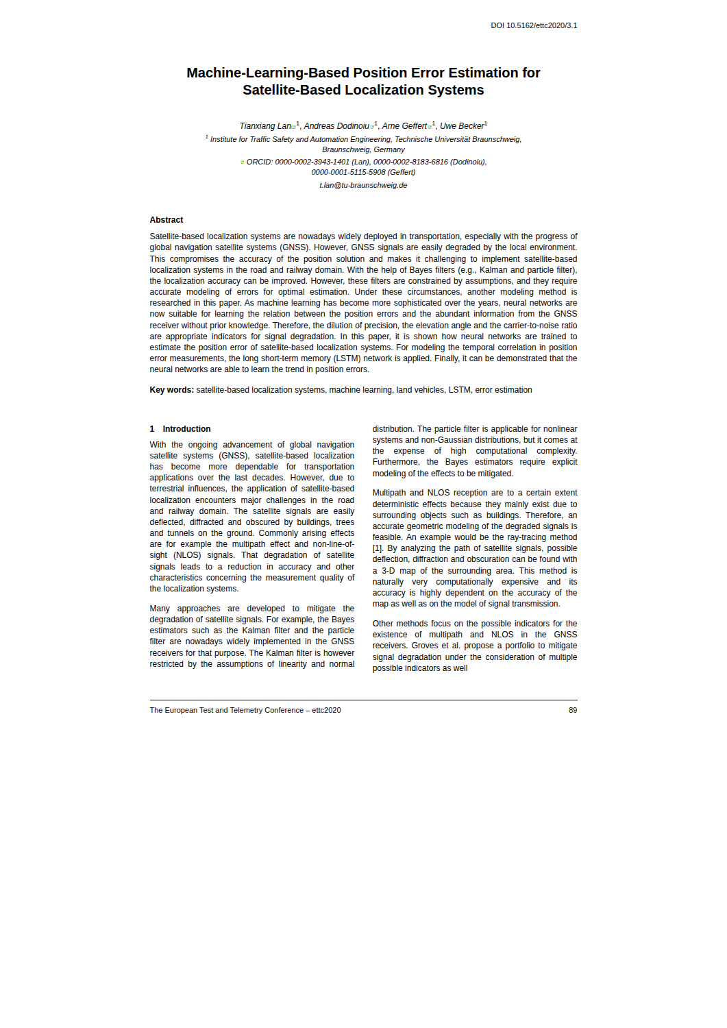DOI 10.5162/ettc2020/3.1
Machine-Learning-Based Position Error Estimation for
Satellite-Based Localization Systems
Tianxiang Lan iD1, Andreas Dodinoiu iD1, Arne Geffert iD1, Uwe Becker1
1 Institute for Traffic Safety and Automation Engineering, Technische Universität Braunschweig,
Braunschweig, Germany
iD ORCID: 0000-0002-3943-1401 (Lan), 0000-0002-8183-6816 (Dodinoiu),
0000-0001-5115-5908 (Geffert)
t.lan@tu-braunschweig.de
Abstract
Satellite-based localization systems are nowadays widely deployed in transportation, especially with the progress of global navigation satellite systems (GNSS). However, GNSS signals are easily degraded by the local environment. This compromises the accuracy of the position solution and makes it challenging to implement satellite-based localization systems in the road and railway domain. With the help of Bayes filters (e.g., Kalman and particle filter), the localization accuracy can be improved. However, these filters are constrained by assumptions, and they require accurate modeling of errors for optimal estimation. Under these circumstances, another modeling method is researched in this paper. As machine learning has become more sophisticated over the years, neural networks are now suitable for learning the relation between the position errors and the abundant information from the GNSS receiver without prior knowledge. Therefore, the dilution of precision, the elevation angle and the carrier-to-noise ratio are appropriate indicators for signal degradation. In this paper, it is shown how neural networks are trained to estimate the position error of satellite-based localization systems. For modeling the temporal correlation in position error measurements, the long short-term memory (LSTM) network is applied. Finally, it can be demonstrated that the neural networks are able to learn the trend in position errors.
Key words: satellite-based localization systems, machine learning, land vehicles, LSTM, error estimation
1 Introduction
With the ongoing advancement of global navigation satellite systems (GNSS), satellite-based localization has become more dependable for transportation applications over the last decades. However, due to terrestrial influences, the application of satellite-based localization encounters major challenges in the road and railway domain. The satellite signals are easily deflected, diffracted and obscured by buildings, trees and tunnels on the ground. Commonly arising effects are for example the multipath effect and non-line-of-sight (NLOS) signals. That degradation of satellite signals leads to a reduction in accuracy and other characteristics concerning the measurement quality of the localization systems.
Many approaches are developed to mitigate the degradation of satellite signals. For example, the Bayes estimators such as the Kalman filter and the particle filter are nowadays widely implemented in the GNSS receivers for that purpose. The Kalman filter is however restricted by the assumptions of linearity and normal distribution. The particle filter is applicable for nonlinear systems and non-Gaussian distributions, but it comes at the expense of high computational complexity. Furthermore, the Bayes estimators require explicit modeling of the effects to be mitigated.
Multipath and NLOS reception are to a certain extent deterministic effects because they mainly exist due to surrounding objects such as buildings. Therefore, an accurate geometric modeling of the degraded signals is feasible. An example would be the ray-tracing method [1]. By analyzing the path of satellite signals, possible deflection, diffraction and obscuration can be found with a 3-D map of the surrounding area. This method is naturally very computationally expensive and its accuracy is highly dependent on the accuracy of the map as well as on the model of signal transmission.
Other methods focus on the possible indicators for the existence of multipath and NLOS in the GNSS receivers. Groves et al. propose a portfolio to mitigate signal degradation under the consideration of multiple possible indicators as well
The European Test and Telemetry Conference – ettc2020 89